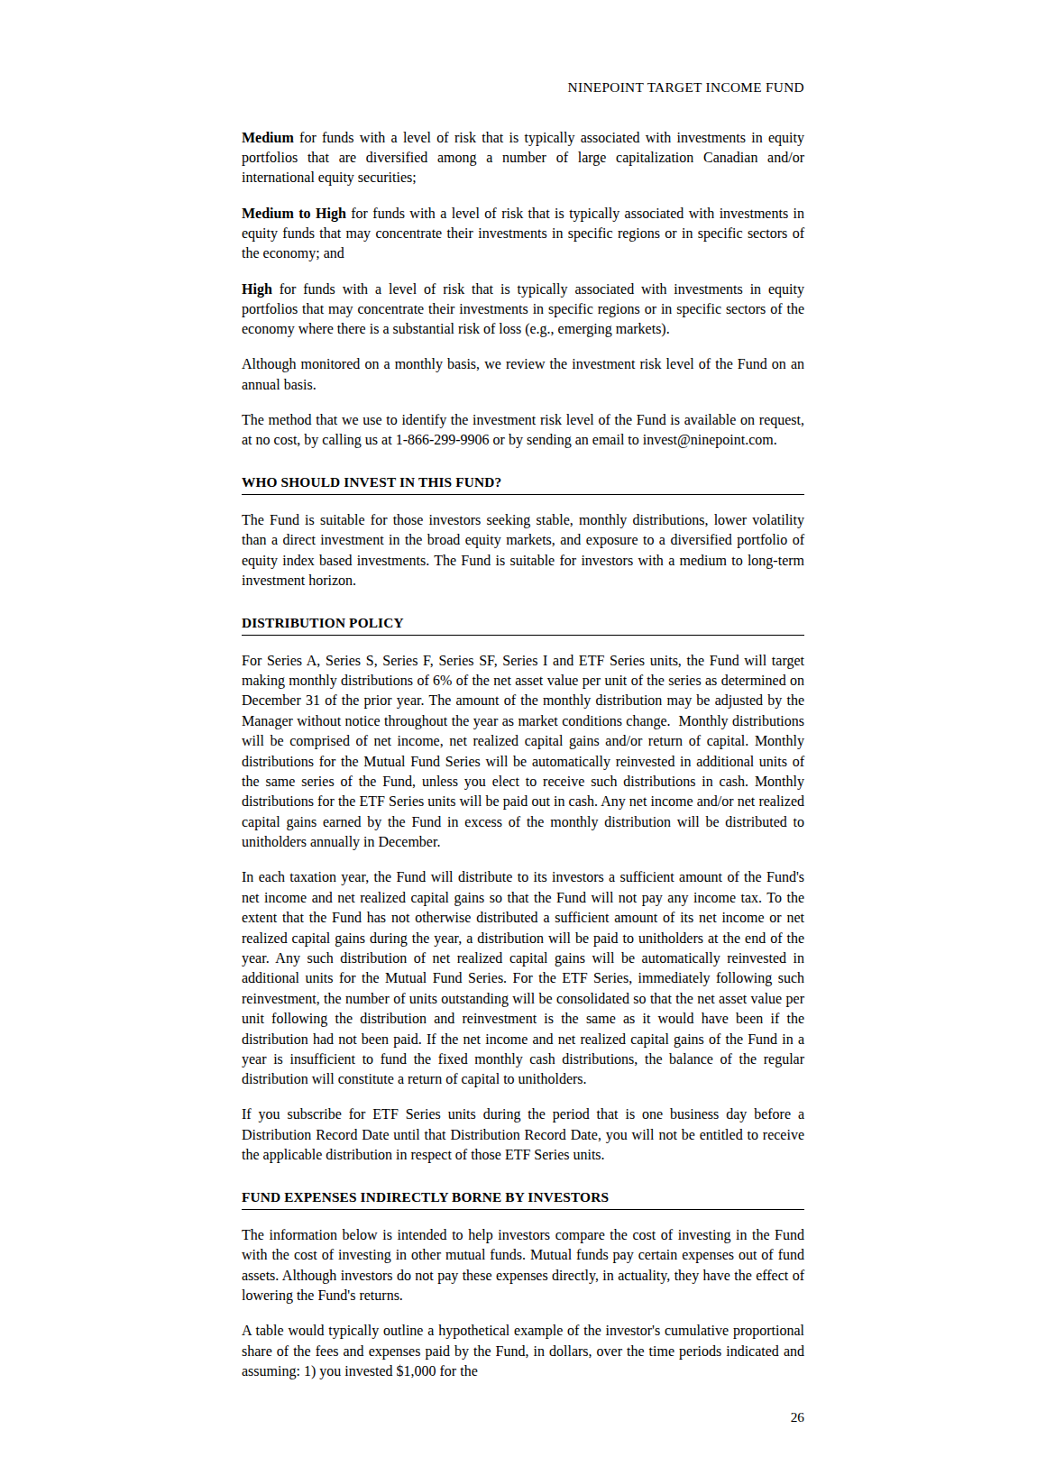NINEPOINT TARGET INCOME FUND
Medium for funds with a level of risk that is typically associated with investments in equity portfolios that are diversified among a number of large capitalization Canadian and/or international equity securities;
Medium to High for funds with a level of risk that is typically associated with investments in equity funds that may concentrate their investments in specific regions or in specific sectors of the economy; and
High for funds with a level of risk that is typically associated with investments in equity portfolios that may concentrate their investments in specific regions or in specific sectors of the economy where there is a substantial risk of loss (e.g., emerging markets).
Although monitored on a monthly basis, we review the investment risk level of the Fund on an annual basis.
The method that we use to identify the investment risk level of the Fund is available on request, at no cost, by calling us at 1-866-299-9906 or by sending an email to invest@ninepoint.com.
Who should invest in this fund?
The Fund is suitable for those investors seeking stable, monthly distributions, lower volatility than a direct investment in the broad equity markets, and exposure to a diversified portfolio of equity index based investments. The Fund is suitable for investors with a medium to long-term investment horizon.
Distribution policy
For Series A, Series S, Series F, Series SF, Series I and ETF Series units, the Fund will target making monthly distributions of 6% of the net asset value per unit of the series as determined on December 31 of the prior year. The amount of the monthly distribution may be adjusted by the Manager without notice throughout the year as market conditions change. Monthly distributions will be comprised of net income, net realized capital gains and/or return of capital. Monthly distributions for the Mutual Fund Series will be automatically reinvested in additional units of the same series of the Fund, unless you elect to receive such distributions in cash. Monthly distributions for the ETF Series units will be paid out in cash. Any net income and/or net realized capital gains earned by the Fund in excess of the monthly distribution will be distributed to unitholders annually in December.
In each taxation year, the Fund will distribute to its investors a sufficient amount of the Fund's net income and net realized capital gains so that the Fund will not pay any income tax. To the extent that the Fund has not otherwise distributed a sufficient amount of its net income or net realized capital gains during the year, a distribution will be paid to unitholders at the end of the year. Any such distribution of net realized capital gains will be automatically reinvested in additional units for the Mutual Fund Series. For the ETF Series, immediately following such reinvestment, the number of units outstanding will be consolidated so that the net asset value per unit following the distribution and reinvestment is the same as it would have been if the distribution had not been paid. If the net income and net realized capital gains of the Fund in a year is insufficient to fund the fixed monthly cash distributions, the balance of the regular distribution will constitute a return of capital to unitholders.
If you subscribe for ETF Series units during the period that is one business day before a Distribution Record Date until that Distribution Record Date, you will not be entitled to receive the applicable distribution in respect of those ETF Series units.
Fund expenses indirectly borne by investors
The information below is intended to help investors compare the cost of investing in the Fund with the cost of investing in other mutual funds. Mutual funds pay certain expenses out of fund assets. Although investors do not pay these expenses directly, in actuality, they have the effect of lowering the Fund's returns.
A table would typically outline a hypothetical example of the investor's cumulative proportional share of the fees and expenses paid by the Fund, in dollars, over the time periods indicated and assuming: 1) you invested $1,000 for the
26